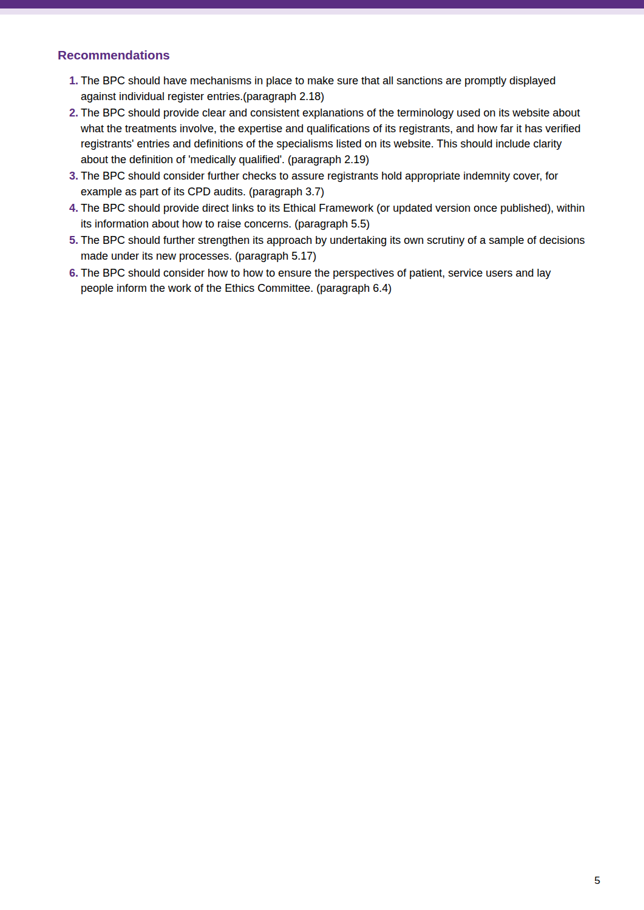Recommendations
The BPC should have mechanisms in place to make sure that all sanctions are promptly displayed against individual register entries.(paragraph 2.18)
The BPC should provide clear and consistent explanations of the terminology used on its website about what the treatments involve, the expertise and qualifications of its registrants, and how far it has verified registrants' entries and definitions of the specialisms listed on its website. This should include clarity about the definition of 'medically qualified'. (paragraph 2.19)
The BPC should consider further checks to assure registrants hold appropriate indemnity cover, for example as part of its CPD audits. (paragraph 3.7)
The BPC should provide direct links to its Ethical Framework (or updated version once published), within its information about how to raise concerns. (paragraph 5.5)
The BPC should further strengthen its approach by undertaking its own scrutiny of a sample of decisions made under its new processes. (paragraph 5.17)
The BPC should consider how to how to ensure the perspectives of patient, service users and lay people inform the work of the Ethics Committee. (paragraph 6.4)
5